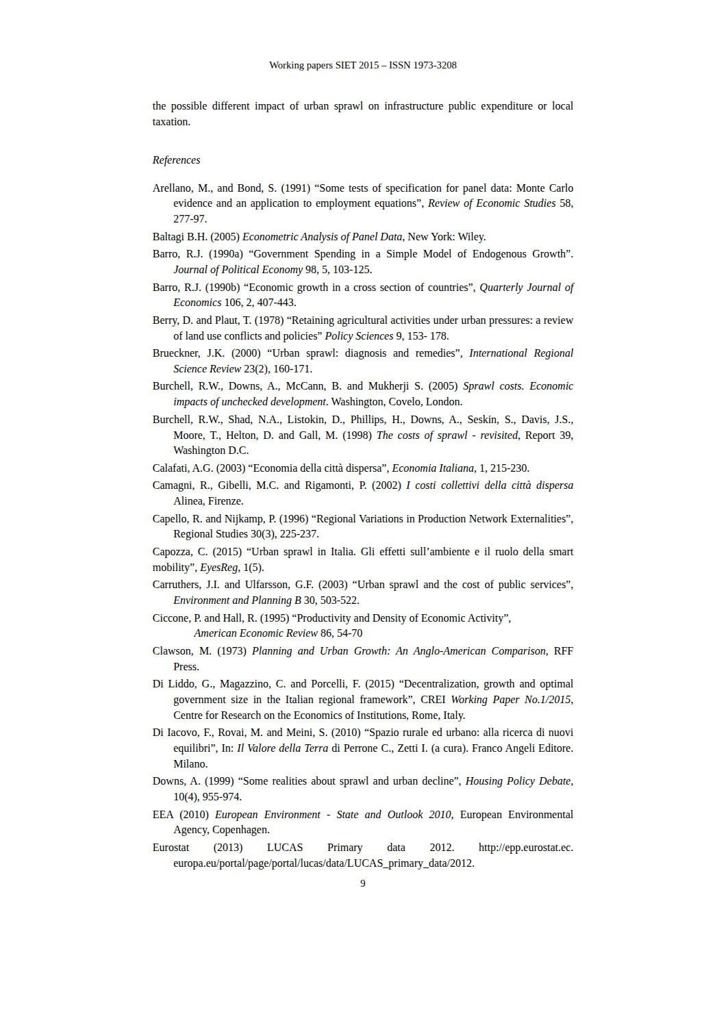Working papers SIET 2015 – ISSN 1973-3208
the possible different impact of urban sprawl on infrastructure public expenditure or local taxation.
References
Arellano, M., and Bond, S. (1991) “Some tests of specification for panel data: Monte Carlo evidence and an application to employment equations”, Review of Economic Studies 58, 277-97.
Baltagi B.H. (2005) Econometric Analysis of Panel Data, New York: Wiley.
Barro, R.J. (1990a) “Government Spending in a Simple Model of Endogenous Growth”. Journal of Political Economy 98, 5, 103-125.
Barro, R.J. (1990b) “Economic growth in a cross section of countries”, Quarterly Journal of Economics 106, 2, 407-443.
Berry, D. and Plaut, T. (1978) “Retaining agricultural activities under urban pressures: a review of land use conflicts and policies” Policy Sciences 9, 153- 178.
Brueckner, J.K. (2000) “Urban sprawl: diagnosis and remedies”, International Regional Science Review 23(2), 160-171.
Burchell, R.W., Downs, A., McCann, B. and Mukherji S. (2005) Sprawl costs. Economic impacts of unchecked development. Washington, Covelo, London.
Burchell, R.W., Shad, N.A., Listokin, D., Phillips, H., Downs, A., Seskin, S., Davis, J.S., Moore, T., Helton, D. and Gall, M. (1998) The costs of sprawl - revisited, Report 39, Washington D.C.
Calafati, A.G. (2003) “Economia della città dispersa”, Economia Italiana, 1, 215-230.
Camagni, R., Gibelli, M.C. and Rigamonti, P. (2002) I costi collettivi della città dispersa Alinea, Firenze.
Capello, R. and Nijkamp, P. (1996) “Regional Variations in Production Network Externalities”, Regional Studies 30(3), 225-237.
Capozza, C. (2015) “Urban sprawl in Italia. Gli effetti sull’ambiente e il ruolo della smart mobility”, EyesReg, 1(5).
Carruthers, J.I. and Ulfarsson, G.F. (2003) “Urban sprawl and the cost of public services”, Environment and Planning B 30, 503-522.
Ciccone, P. and Hall, R. (1995) “Productivity and Density of Economic Activity”,American Economic Review 86, 54-70
Clawson, M. (1973) Planning and Urban Growth: An Anglo-American Comparison, RFF Press.
Di Liddo, G., Magazzino, C. and Porcelli, F. (2015) “Decentralization, growth and optimal government size in the Italian regional framework”, CREI Working Paper No.1/2015, Centre for Research on the Economics of Institutions, Rome, Italy.
Di Iacovo, F., Rovai, M. and Meini, S. (2010) “Spazio rurale ed urbano: alla ricerca di nuovi equilibri”, In: Il Valore della Terra di Perrone C., Zetti I. (a cura). Franco Angeli Editore. Milano.
Downs, A. (1999) “Some realities about sprawl and urban decline”, Housing Policy Debate, 10(4), 955-974.
EEA (2010) European Environment - State and Outlook 2010, European Environmental Agency, Copenhagen.
Eurostat (2013) LUCAS Primary data 2012. http://epp.eurostat.ec. europa.eu/portal/page/portal/lucas/data/LUCAS_primary_data/2012.
9